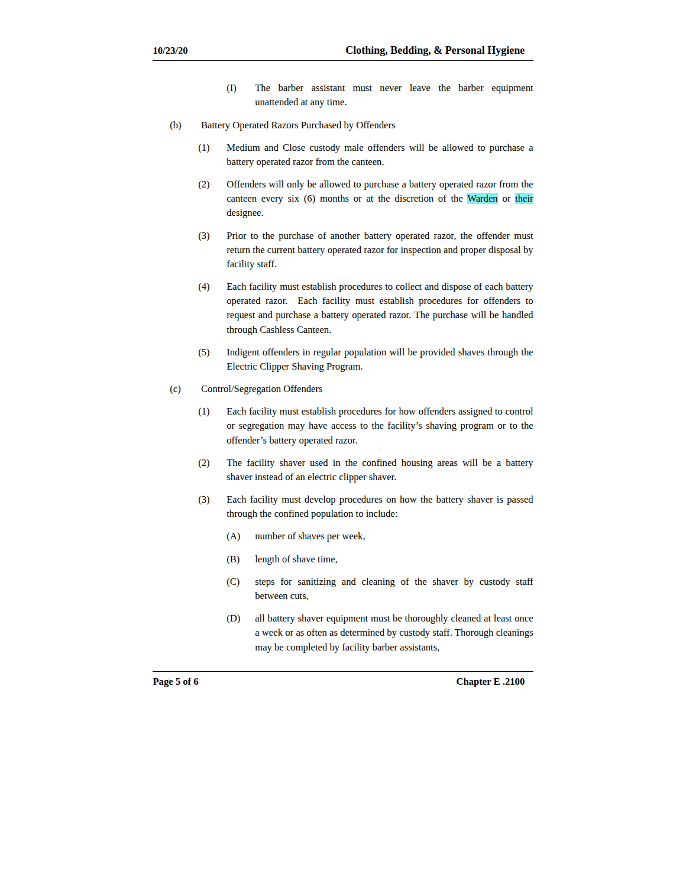10/23/20
Clothing, Bedding, & Personal Hygiene
(I)
The barber assistant must never leave the barber equipment unattended at any time.
(b)
Battery Operated Razors Purchased by Offenders
(1)
Medium and Close custody male offenders will be allowed to purchase a battery operated razor from the canteen.
(2)
Offenders will only be allowed to purchase a battery operated razor from the canteen every six (6) months or at the discretion of the Warden or their designee.
(3)
Prior to the purchase of another battery operated razor, the offender must return the current battery operated razor for inspection and proper disposal by facility staff.
(4)
Each facility must establish procedures to collect and dispose of each battery operated razor. Each facility must establish procedures for offenders to request and purchase a battery operated razor. The purchase will be handled through Cashless Canteen.
(5)
Indigent offenders in regular population will be provided shaves through the Electric Clipper Shaving Program.
(c)
Control/Segregation Offenders
(1)
Each facility must establish procedures for how offenders assigned to control or segregation may have access to the facility’s shaving program or to the offender’s battery operated razor.
(2)
The facility shaver used in the confined housing areas will be a battery shaver instead of an electric clipper shaver.
(3)
Each facility must develop procedures on how the battery shaver is passed through the confined population to include:
(A)
number of shaves per week,
(B)
length of shave time,
(C)
steps for sanitizing and cleaning of the shaver by custody staff between cuts,
(D)
all battery shaver equipment must be thoroughly cleaned at least once a week or as often as determined by custody staff. Thorough cleanings may be completed by facility barber assistants,
Page 5 of 6
Chapter E .2100